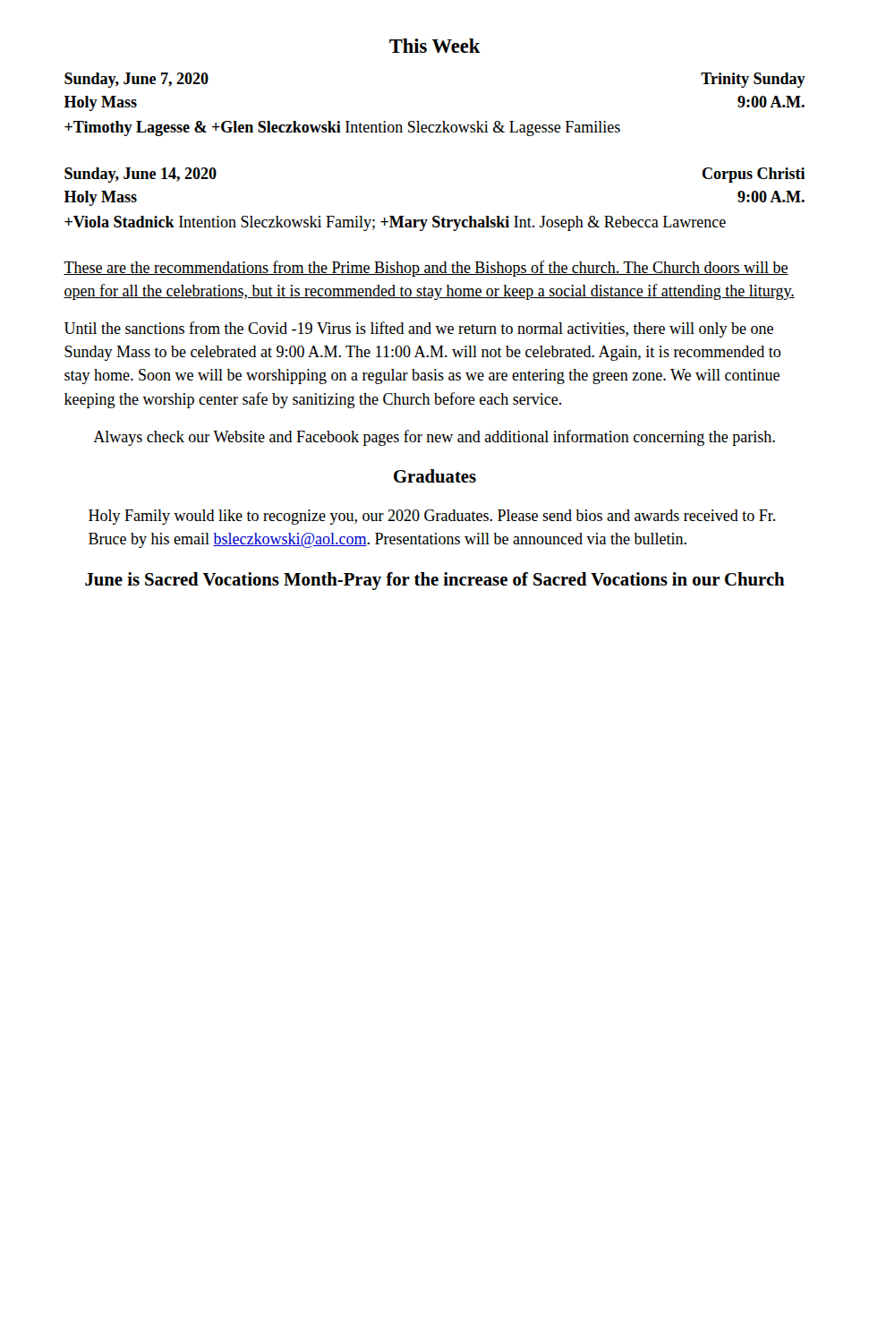This Week
Sunday, June 7, 2020 Trinity Sunday
Holy Mass 9:00 A.M.
+Timothy Lagesse & +Glen Sleczkowski Intention Sleczkowski & Lagesse Families
Sunday, June 14, 2020 Corpus Christi
Holy Mass 9:00 A.M.
+Viola Stadnick Intention Sleczkowski Family; +Mary Strychalski Int. Joseph & Rebecca Lawrence
These are the recommendations from the Prime Bishop and the Bishops of the church. The Church doors will be open for all the celebrations, but it is recommended to stay home or keep a social distance if attending the liturgy.
Until the sanctions from the Covid -19 Virus is lifted and we return to normal activities, there will only be one Sunday Mass to be celebrated at 9:00 A.M. The 11:00 A.M. will not be celebrated. Again, it is recommended to stay home. Soon we will be worshipping on a regular basis as we are entering the green zone. We will continue keeping the worship center safe by sanitizing the Church before each service.
Always check our Website and Facebook pages for new and additional information concerning the parish.
Graduates
Holy Family would like to recognize you, our 2020 Graduates. Please send bios and awards received to Fr. Bruce by his email bsleczkowski@aol.com. Presentations will be announced via the bulletin.
June is Sacred Vocations Month-Pray for the increase of Sacred Vocations in our Church